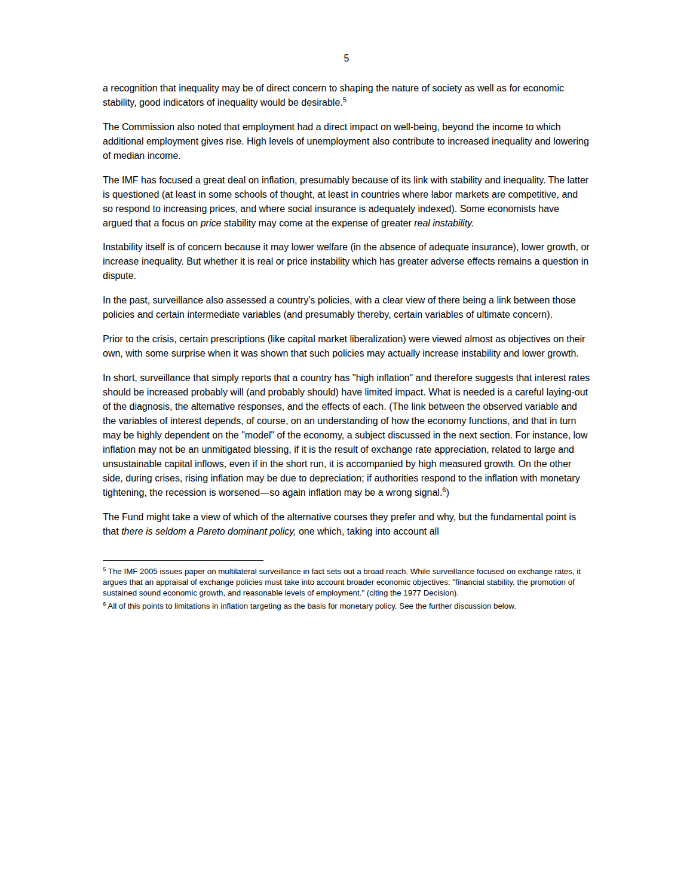5
a recognition that inequality may be of direct concern to shaping the nature of society as well as for economic stability, good indicators of inequality would be desirable.5
The Commission also noted that employment had a direct impact on well-being, beyond the income to which additional employment gives rise. High levels of unemployment also contribute to increased inequality and lowering of median income.
The IMF has focused a great deal on inflation, presumably because of its link with stability and inequality. The latter is questioned (at least in some schools of thought, at least in countries where labor markets are competitive, and so respond to increasing prices, and where social insurance is adequately indexed). Some economists have argued that a focus on price stability may come at the expense of greater real instability.
Instability itself is of concern because it may lower welfare (in the absence of adequate insurance), lower growth, or increase inequality. But whether it is real or price instability which has greater adverse effects remains a question in dispute.
In the past, surveillance also assessed a country's policies, with a clear view of there being a link between those policies and certain intermediate variables (and presumably thereby, certain variables of ultimate concern).
Prior to the crisis, certain prescriptions (like capital market liberalization) were viewed almost as objectives on their own, with some surprise when it was shown that such policies may actually increase instability and lower growth.
In short, surveillance that simply reports that a country has "high inflation" and therefore suggests that interest rates should be increased probably will (and probably should) have limited impact. What is needed is a careful laying-out of the diagnosis, the alternative responses, and the effects of each. (The link between the observed variable and the variables of interest depends, of course, on an understanding of how the economy functions, and that in turn may be highly dependent on the "model" of the economy, a subject discussed in the next section. For instance, low inflation may not be an unmitigated blessing, if it is the result of exchange rate appreciation, related to large and unsustainable capital inflows, even if in the short run, it is accompanied by high measured growth. On the other side, during crises, rising inflation may be due to depreciation; if authorities respond to the inflation with monetary tightening, the recession is worsened—so again inflation may be a wrong signal.6)
The Fund might take a view of which of the alternative courses they prefer and why, but the fundamental point is that there is seldom a Pareto dominant policy, one which, taking into account all
5 The IMF 2005 issues paper on multilateral surveillance in fact sets out a broad reach. While surveillance focused on exchange rates, it argues that an appraisal of exchange policies must take into account broader economic objectives: "financial stability, the promotion of sustained sound economic growth, and reasonable levels of employment." (citing the 1977 Decision).
6 All of this points to limitations in inflation targeting as the basis for monetary policy. See the further discussion below.